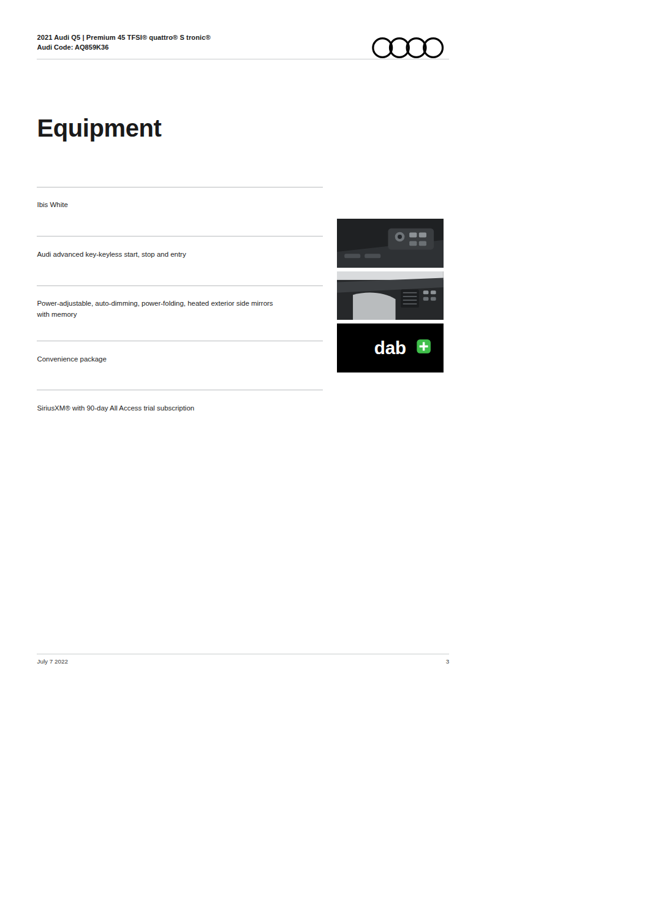2021 Audi Q5 | Premium 45 TFSI® quattro® S tronic®
Audi Code: AQ859K36
Equipment
| Ibis White | dab |
| Audi advanced key-keyless start, stop and entry |
| Power-adjustable, auto-dimming, power-folding, heated exterior side mirrors with memory |
| Convenience package |
| SiriusXM® with 90-day All Access trial subscription |
July 7 2022 3